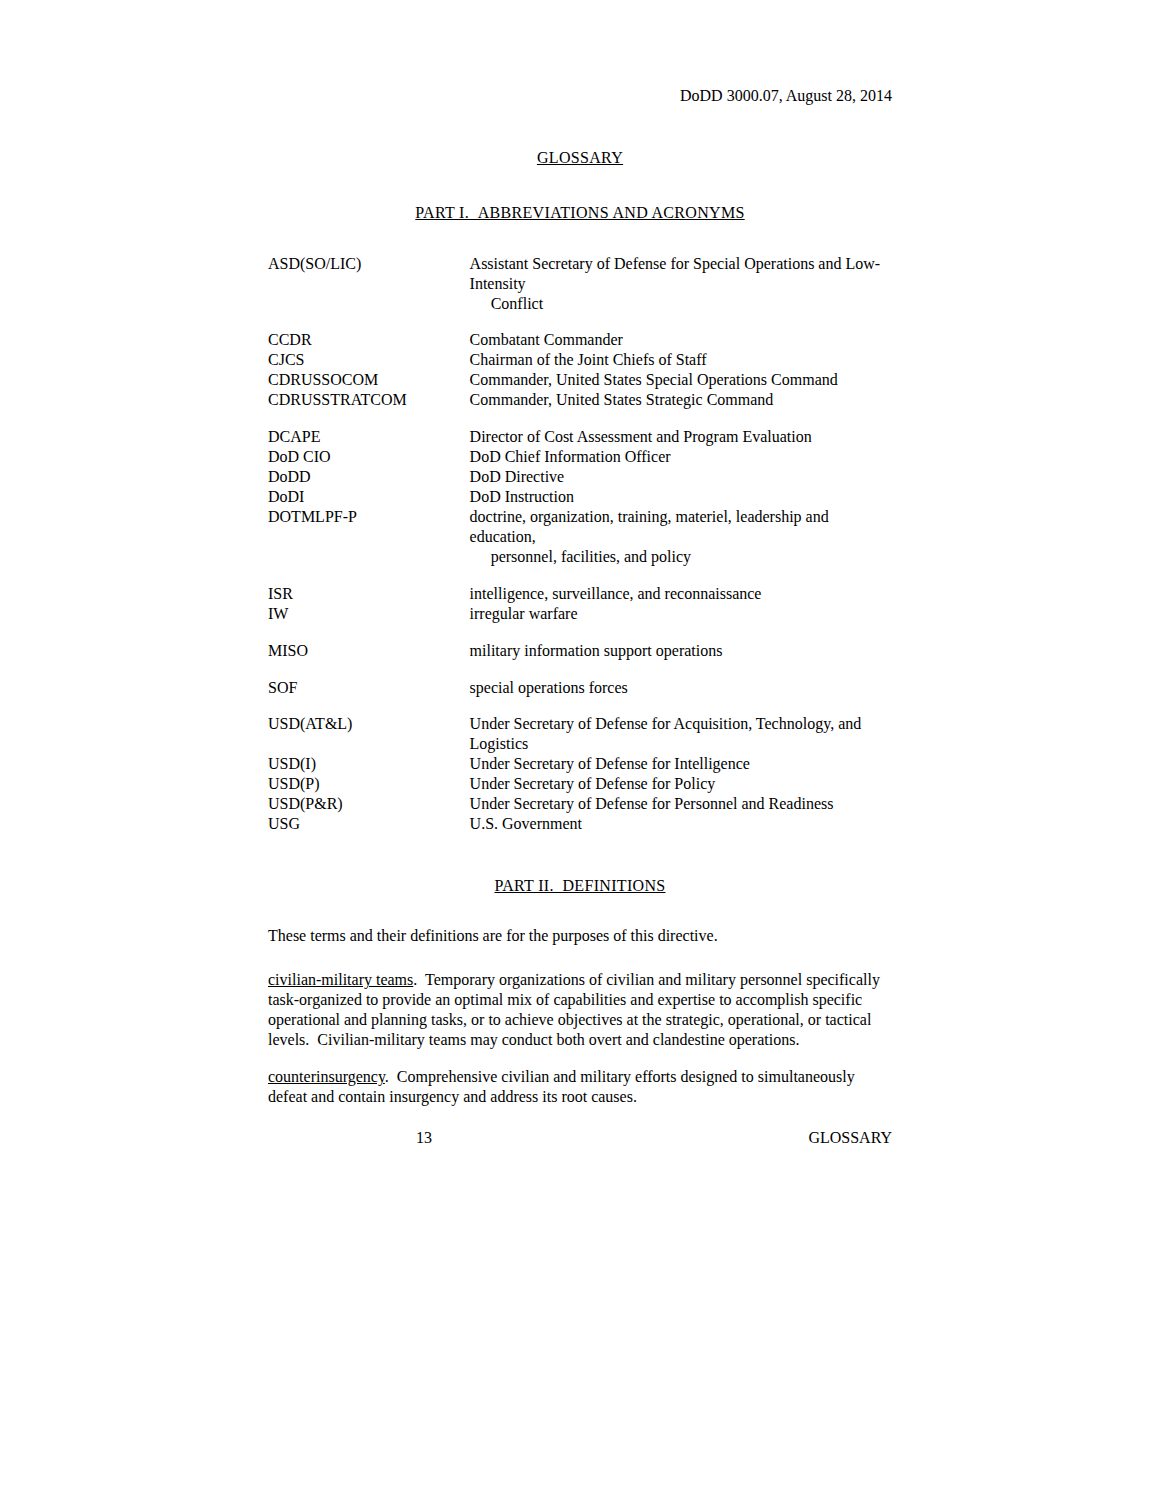DoDD 3000.07, August 28, 2014
GLOSSARY
PART I. ABBREVIATIONS AND ACRONYMS
| ASD(SO/LIC) | Assistant Secretary of Defense for Special Operations and Low-Intensity Conflict |
| CCDR | Combatant Commander |
| CJCS | Chairman of the Joint Chiefs of Staff |
| CDRUSSOCOM | Commander, United States Special Operations Command |
| CDRUSSTRATCOM | Commander, United States Strategic Command |
| DCAPE | Director of Cost Assessment and Program Evaluation |
| DoD CIO | DoD Chief Information Officer |
| DoDD | DoD Directive |
| DoDI | DoD Instruction |
| DOTMLPF-P | doctrine, organization, training, materiel, leadership and education, personnel, facilities, and policy |
| ISR | intelligence, surveillance, and reconnaissance |
| IW | irregular warfare |
| MISO | military information support operations |
| SOF | special operations forces |
| USD(AT&L) | Under Secretary of Defense for Acquisition, Technology, and Logistics |
| USD(I) | Under Secretary of Defense for Intelligence |
| USD(P) | Under Secretary of Defense for Policy |
| USD(P&R) | Under Secretary of Defense for Personnel and Readiness |
| USG | U.S. Government |
PART II. DEFINITIONS
These terms and their definitions are for the purposes of this directive.
civilian-military teams. Temporary organizations of civilian and military personnel specifically task-organized to provide an optimal mix of capabilities and expertise to accomplish specific operational and planning tasks, or to achieve objectives at the strategic, operational, or tactical levels. Civilian-military teams may conduct both overt and clandestine operations.
counterinsurgency. Comprehensive civilian and military efforts designed to simultaneously defeat and contain insurgency and address its root causes.
13 GLOSSARY